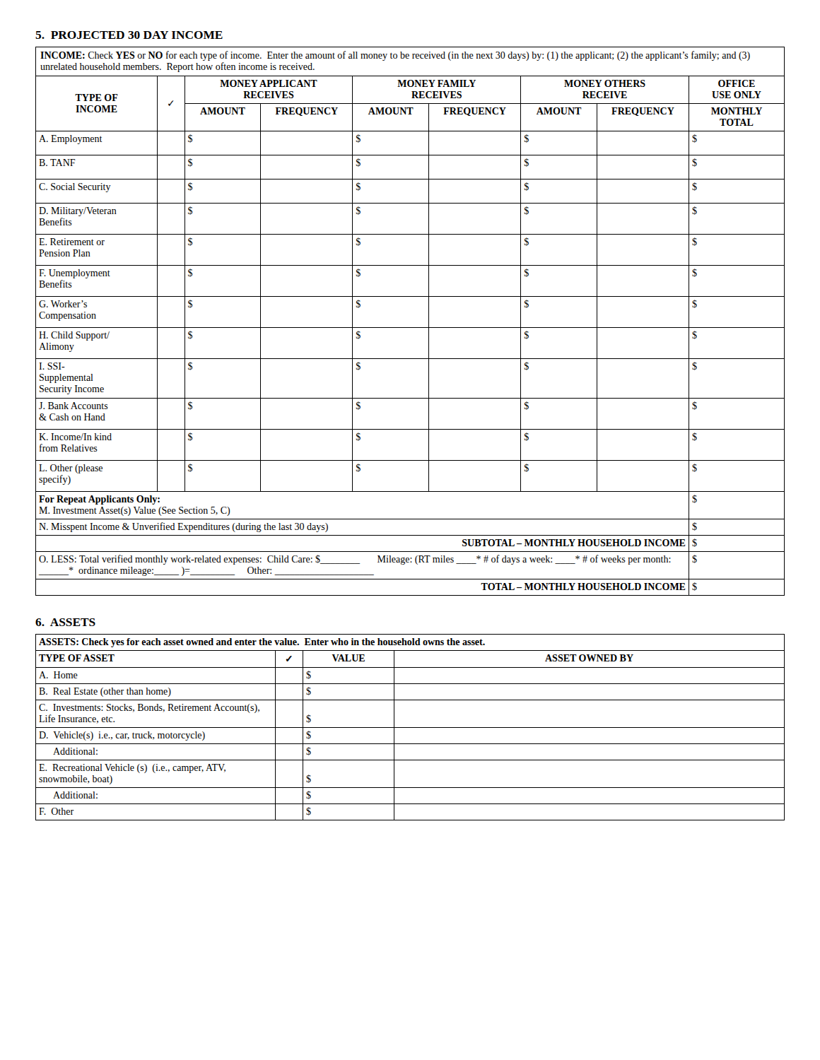5. PROJECTED 30 DAY INCOME
INCOME: Check YES or NO for each type of income. Enter the amount of all money to be received (in the next 30 days) by: (1) the applicant; (2) the applicant’s family; and (3) unrelated household members. Report how often income is received.
| TYPE OF INCOME | ✓ | MONEY APPLICANT RECEIVES | MONEY FAMILY RECEIVES | MONEY OTHERS RECEIVE | OFFICE USE ONLY |
| AMOUNT | FREQUENCY | AMOUNT | FREQUENCY | AMOUNT | FREQUENCY | MONTHLY TOTAL |
| A. Employment | | $ | | $ | | $ | | $ |
| B. TANF | | $ | | $ | | $ | | $ |
| C. Social Security | | $ | | $ | | $ | | $ |
| D. Military/Veteran Benefits | | $ | | $ | | $ | | $ |
| E. Retirement or Pension Plan | | $ | | $ | | $ | | $ |
| F. Unemployment Benefits | | $ | | $ | | $ | | $ |
| G. Worker’s Compensation | | $ | | $ | | $ | | $ |
| H. Child Support/ Alimony | | $ | | $ | | $ | | $ |
| I. SSI- Supplemental Security Income | | $ | | $ | | $ | | $ |
| J. Bank Accounts & Cash on Hand | | $ | | $ | | $ | | $ |
| K. Income/In kind from Relatives | | $ | | $ | | $ | | $ |
| L. Other (please specify) | | $ | | $ | | $ | | $ |
| For Repeat Applicants Only: M. Investment Asset(s) Value (See Section 5, C) | $ |
| N. Misspent Income & Unverified Expenditures (during the last 30 days) | $ |
| SUBTOTAL – MONTHLY HOUSEHOLD INCOME | $ |
| O. LESS: Total verified monthly work-related expenses: Child Care: $________ Mileage: (RT miles ____* # of days a week: ____* # of weeks per month: ______* ordinance mileage:_____ )=_________ Other: ____________________ | $ |
| TOTAL – MONTHLY HOUSEHOLD INCOME | $ |
6. ASSETS
| ASSETS: Check yes for each asset owned and enter the value. Enter who in the household owns the asset. |
| TYPE OF ASSET | ✓ | VALUE | ASSET OWNED BY |
| A. Home | | $ | |
| B. Real Estate (other than home) | | $ | |
| C. Investments: Stocks, Bonds, Retirement Account(s), Life Insurance, etc. | | $ | |
| D. Vehicle(s) i.e., car, truck, motorcycle) | | $ | |
| Additional: | | $ | |
| E. Recreational Vehicle (s) (i.e., camper, ATV, snowmobile, boat) | | $ | |
| Additional: | | $ | |
| F. Other | | $ | |